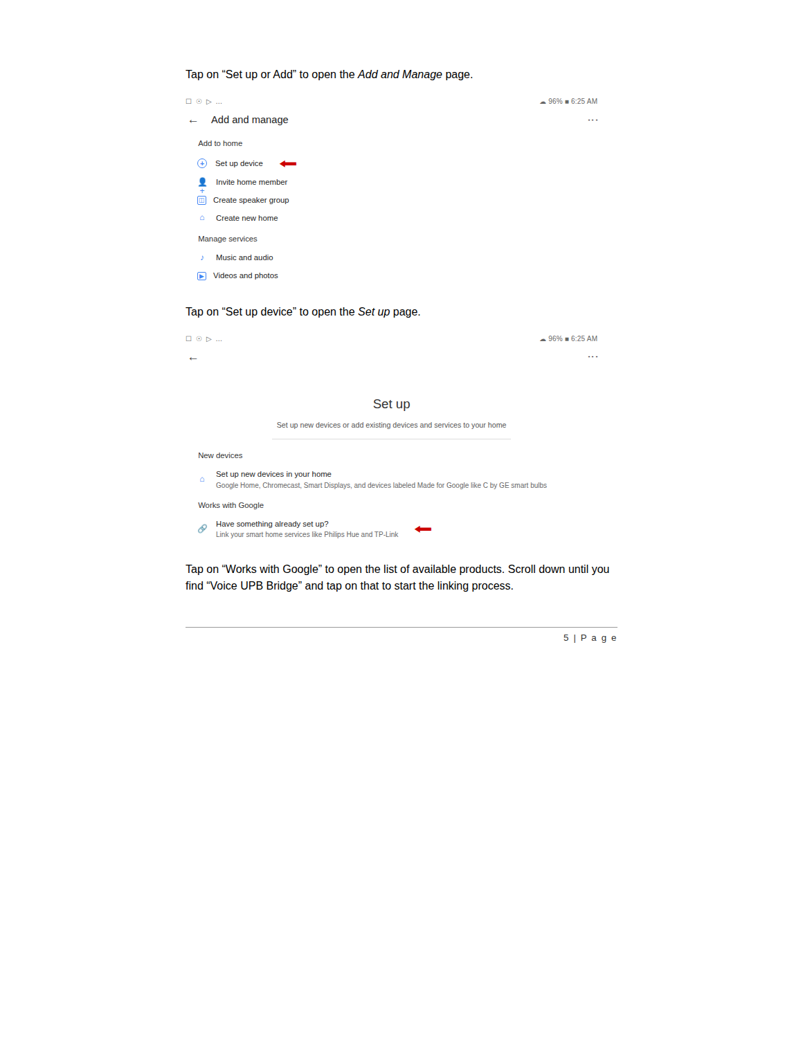Tap on “Set up or Add” to open the Add and Manage page.
☐ ☉ ▷ … ☁ 96% ■ 6:25 AM
← Add and manage ⋮
Add to home
+ Set up device ⬅
👤+ Invite home member
◫ Create speaker group
⌂ Create new home
Manage services
♪ Music and audio
▶ Videos and photos
Tap on “Set up device” to open the Set up page.
☐ ☉ ▷ … ☁ 96% ■ 6:25 AM
← ⋮
Set up
Set up new devices or add existing devices and services to your home
New devices
⌂ Set up new devices in your home Google Home, Chromecast, Smart Displays, and devices labeled Made for Google like C by GE smart bulbs
Works with Google
🔗 Have something already set up? Link your smart home services like Philips Hue and TP-Link ⬅
Tap on “Works with Google” to open the list of available products. Scroll down until you find “Voice UPB Bridge” and tap on that to start the linking process.
5 | P a g e